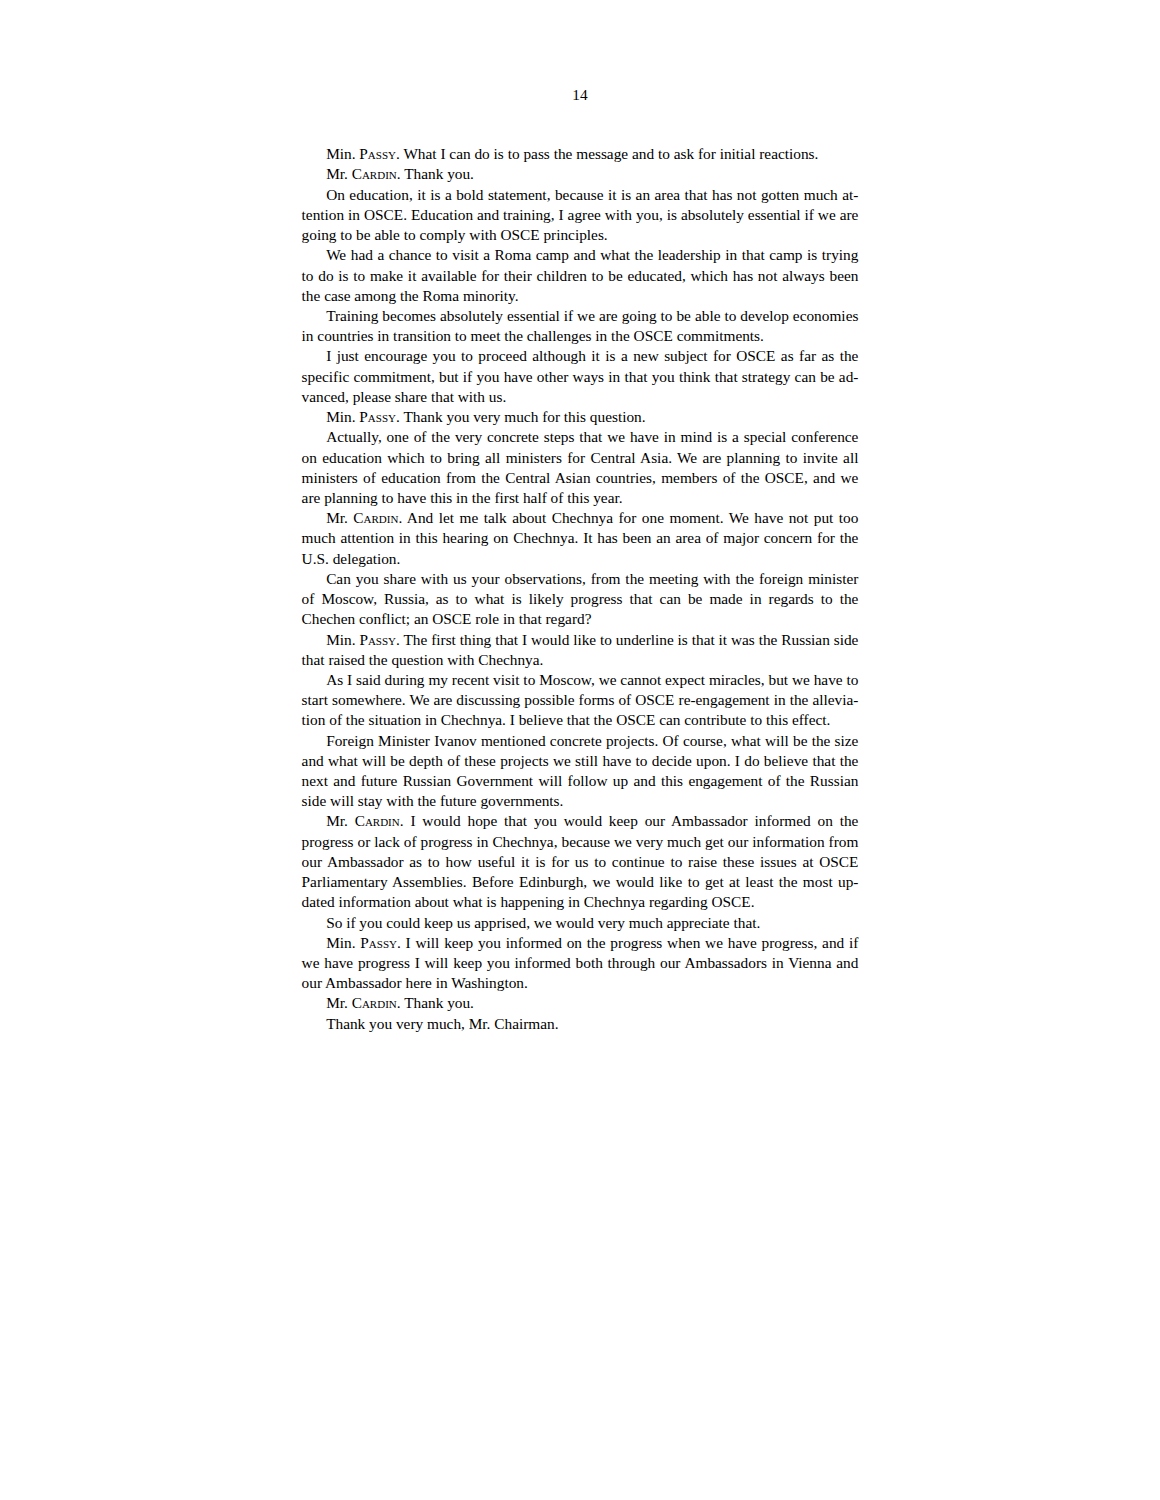14
Min. Passy. What I can do is to pass the message and to ask for initial reactions.
Mr. Cardin. Thank you.
On education, it is a bold statement, because it is an area that has not gotten much attention in OSCE. Education and training, I agree with you, is absolutely essential if we are going to be able to comply with OSCE principles.
We had a chance to visit a Roma camp and what the leadership in that camp is trying to do is to make it available for their children to be educated, which has not always been the case among the Roma minority.
Training becomes absolutely essential if we are going to be able to develop economies in countries in transition to meet the challenges in the OSCE commitments.
I just encourage you to proceed although it is a new subject for OSCE as far as the specific commitment, but if you have other ways in that you think that strategy can be advanced, please share that with us.
Min. Passy. Thank you very much for this question.
Actually, one of the very concrete steps that we have in mind is a special conference on education which to bring all ministers for Central Asia. We are planning to invite all ministers of education from the Central Asian countries, members of the OSCE, and we are planning to have this in the first half of this year.
Mr. Cardin. And let me talk about Chechnya for one moment. We have not put too much attention in this hearing on Chechnya. It has been an area of major concern for the U.S. delegation.
Can you share with us your observations, from the meeting with the foreign minister of Moscow, Russia, as to what is likely progress that can be made in regards to the Chechen conflict; an OSCE role in that regard?
Min. Passy. The first thing that I would like to underline is that it was the Russian side that raised the question with Chechnya.
As I said during my recent visit to Moscow, we cannot expect miracles, but we have to start somewhere. We are discussing possible forms of OSCE re-engagement in the alleviation of the situation in Chechnya. I believe that the OSCE can contribute to this effect.
Foreign Minister Ivanov mentioned concrete projects. Of course, what will be the size and what will be depth of these projects we still have to decide upon. I do believe that the next and future Russian Government will follow up and this engagement of the Russian side will stay with the future governments.
Mr. Cardin. I would hope that you would keep our Ambassador informed on the progress or lack of progress in Chechnya, because we very much get our information from our Ambassador as to how useful it is for us to continue to raise these issues at OSCE Parliamentary Assemblies. Before Edinburgh, we would like to get at least the most updated information about what is happening in Chechnya regarding OSCE.
So if you could keep us apprised, we would very much appreciate that.
Min. Passy. I will keep you informed on the progress when we have progress, and if we have progress I will keep you informed both through our Ambassadors in Vienna and our Ambassador here in Washington.
Mr. Cardin. Thank you.
Thank you very much, Mr. Chairman.